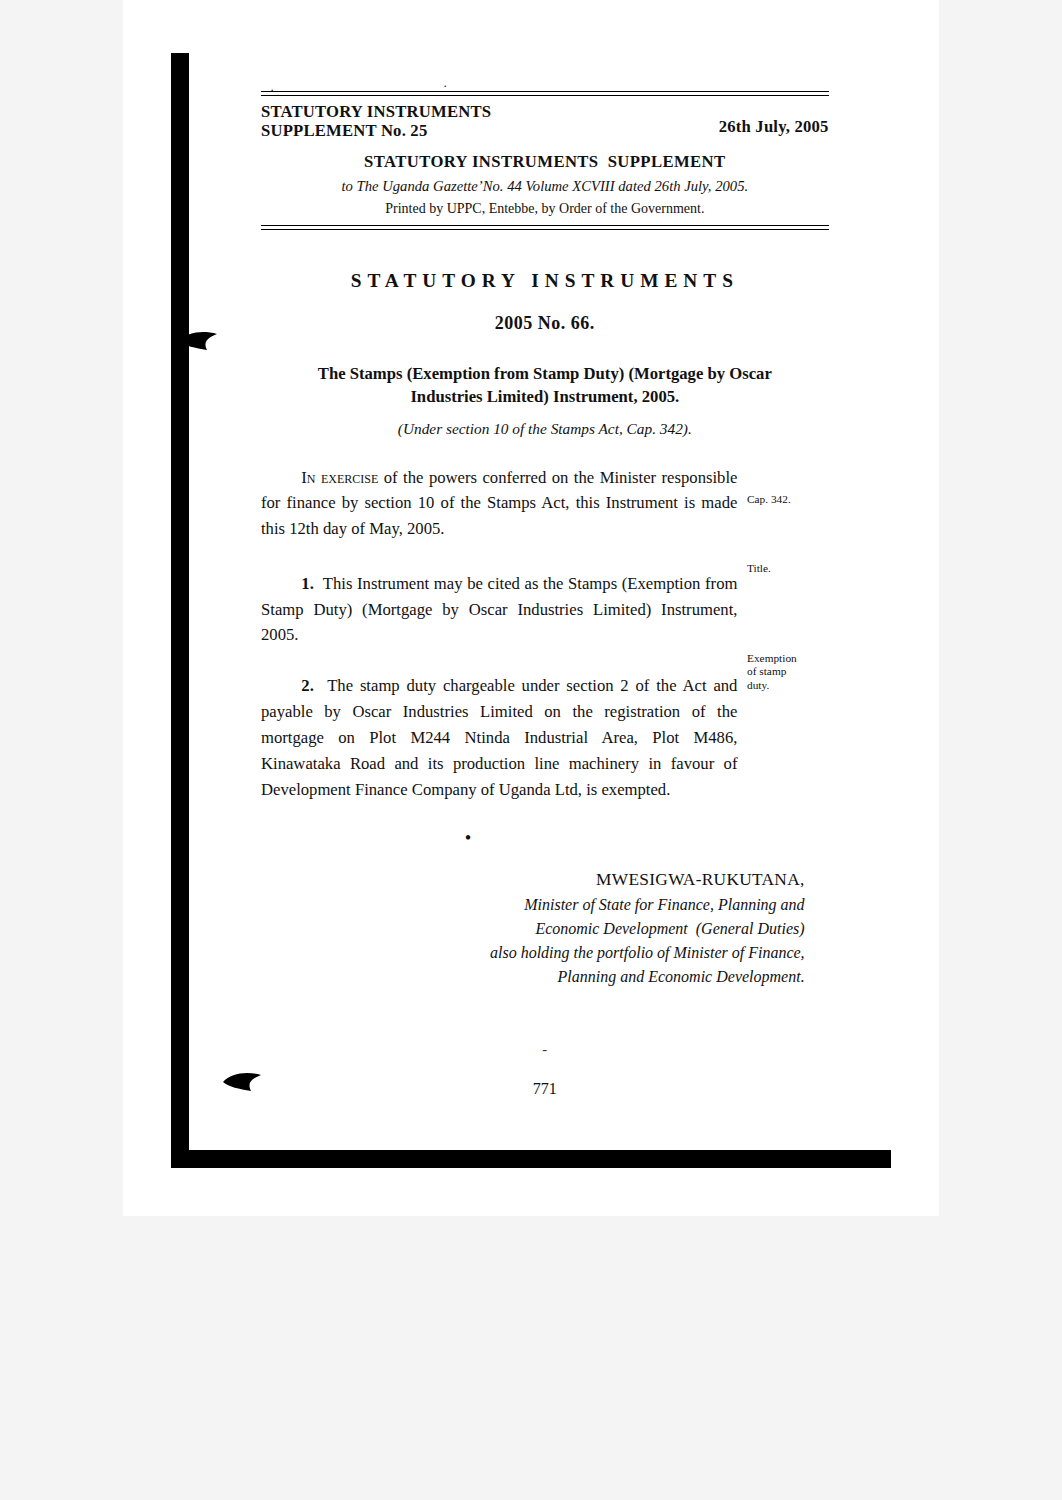. .
STATUTORY INSTRUMENTS
SUPPLEMENT No. 25
26th July, 2005
STATUTORY INSTRUMENTS SUPPLEMENT
to The Uganda Gazette’No. 44 Volume XCVIII dated 26th July, 2005.
Printed by UPPC, Entebbe, by Order of the Government.
STATUTORY INSTRUMENTS
2005 No. 66.
The Stamps (Exemption from Stamp Duty) (Mortgage by Oscar Industries Limited) Instrument, 2005.
(Under section 10 of the Stamps Act, Cap. 342).
.
Cap. 342.
Title.
Exemption
of stamp
duty.
In exercise of the powers conferred on the Minister responsible for finance by section 10 of the Stamps Act, this Instrument is made this 12th day of May, 2005.
1. This Instrument may be cited as the Stamps (Exemption from Stamp Duty) (Mortgage by Oscar Industries Limited) Instrument, 2005.
2. The stamp duty chargeable under section 2 of the Act and payable by Oscar Industries Limited on the registration of the mortgage on Plot M244 Ntinda Industrial Area, Plot M486, Kinawataka Road and its production line machinery in favour of Development Finance Company of Uganda Ltd, is exempted.
•
MWESIGWA-RUKUTANA,
Minister of State for Finance, Planning and
Economic Development (General Duties)
also holding the portfolio of Minister of Finance,
Planning and Economic Development.
-
771